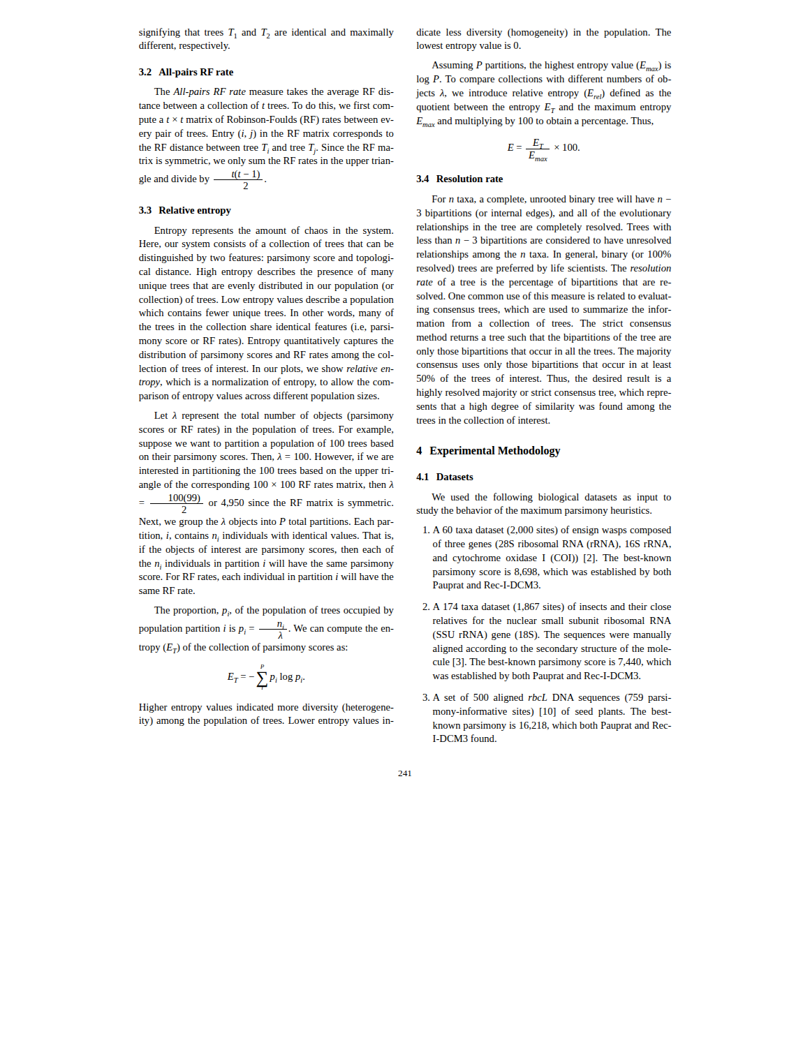signifying that trees T1 and T2 are identical and maximally different, respectively.
3.2 All-pairs RF rate
The All-pairs RF rate measure takes the average RF distance between a collection of t trees. To do this, we first compute a t × t matrix of Robinson-Foulds (RF) rates between every pair of trees. Entry (i, j) in the RF matrix corresponds to the RF distance between tree Ti and tree Tj. Since the RF matrix is symmetric, we only sum the RF rates in the upper triangle and divide by t(t − 1) 2.
3.3 Relative entropy
Entropy represents the amount of chaos in the system. Here, our system consists of a collection of trees that can be distinguished by two features: parsimony score and topological distance. High entropy describes the presence of many unique trees that are evenly distributed in our population (or collection) of trees. Low entropy values describe a population which contains fewer unique trees. In other words, many of the trees in the collection share identical features (i.e, parsimony score or RF rates). Entropy quantitatively captures the distribution of parsimony scores and RF rates among the collection of trees of interest. In our plots, we show relative entropy, which is a normalization of entropy, to allow the comparison of entropy values across different population sizes.
Let λ represent the total number of objects (parsimony scores or RF rates) in the population of trees. For example, suppose we want to partition a population of 100 trees based on their parsimony scores. Then, λ = 100. However, if we are interested in partitioning the 100 trees based on the upper triangle of the corresponding 100 × 100 RF rates matrix, then λ = 100(99) 2 or 4,950 since the RF matrix is symmetric. Next, we group the λ objects into P total partitions. Each partition, i, contains ni individuals with identical values. That is, if the objects of interest are parsimony scores, then each of the ni individuals in partition i will have the same parsimony score. For RF rates, each individual in partition i will have the same RF rate.
The proportion, pi, of the population of trees occupied by population partition i is pi = ni λ. We can compute the entropy (ET) of the collection of parsimony scores as:
ET = −P∑i pi log pi.
Higher entropy values indicated more diversity (heterogeneity) among the population of trees. Lower entropy values indicate less diversity (homogeneity) in the population. The lowest entropy value is 0.
Assuming P partitions, the highest entropy value (Emax) is log P. To compare collections with different numbers of objects λ, we introduce relative entropy (Erel) defined as the quotient between the entropy ET and the maximum entropy Emax and multiplying by 100 to obtain a percentage. Thus,
E = ET Emax × 100.
3.4 Resolution rate
For n taxa, a complete, unrooted binary tree will have n − 3 bipartitions (or internal edges), and all of the evolutionary relationships in the tree are completely resolved. Trees with less than n − 3 bipartitions are considered to have unresolved relationships among the n taxa. In general, binary (or 100% resolved) trees are preferred by life scientists. The resolution rate of a tree is the percentage of bipartitions that are resolved. One common use of this measure is related to evaluating consensus trees, which are used to summarize the information from a collection of trees. The strict consensus method returns a tree such that the bipartitions of the tree are only those bipartitions that occur in all the trees. The majority consensus uses only those bipartitions that occur in at least 50% of the trees of interest. Thus, the desired result is a highly resolved majority or strict consensus tree, which represents that a high degree of similarity was found among the trees in the collection of interest.
4 Experimental Methodology
4.1 Datasets
We used the following biological datasets as input to study the behavior of the maximum parsimony heuristics.
A 60 taxa dataset (2,000 sites) of ensign wasps composed of three genes (28S ribosomal RNA (rRNA), 16S rRNA, and cytochrome oxidase I (COI)) [2]. The best-known parsimony score is 8,698, which was established by both Pauprat and Rec-I-DCM3.
A 174 taxa dataset (1,867 sites) of insects and their close relatives for the nuclear small subunit ribosomal RNA (SSU rRNA) gene (18S). The sequences were manually aligned according to the secondary structure of the molecule [3]. The best-known parsimony score is 7,440, which was established by both Pauprat and Rec-I-DCM3.
A set of 500 aligned rbcL DNA sequences (759 parsimony-informative sites) [10] of seed plants. The best-known parsimony is 16,218, which both Pauprat and Rec-I-DCM3 found.
241